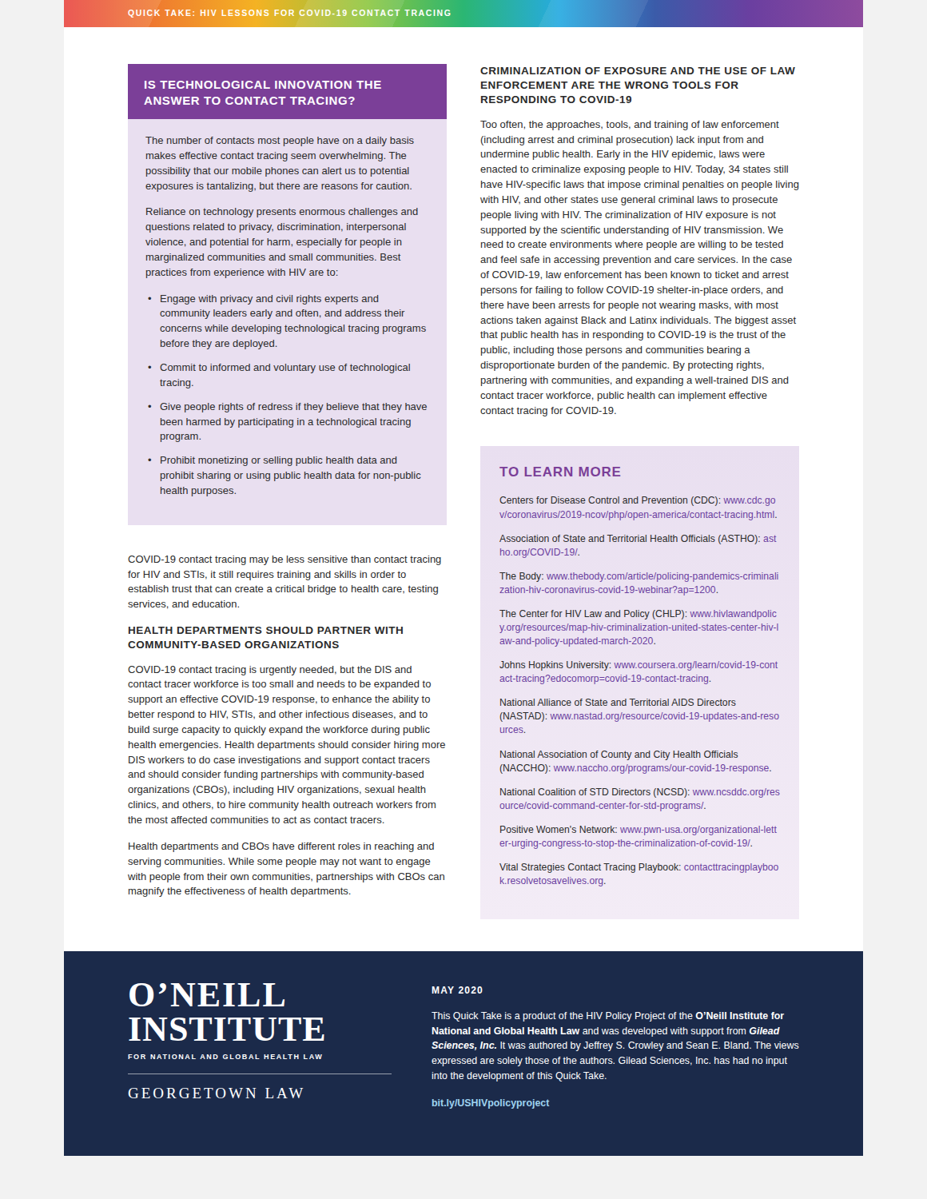Quick Take: HIV Lessons for COVID-19 Contact Tracing
Is technological innovation the answer to contact tracing?
The number of contacts most people have on a daily basis makes effective contact tracing seem overwhelming. The possibility that our mobile phones can alert us to potential exposures is tantalizing, but there are reasons for caution.
Reliance on technology presents enormous challenges and questions related to privacy, discrimination, interpersonal violence, and potential for harm, especially for people in marginalized communities and small communities. Best practices from experience with HIV are to:
Engage with privacy and civil rights experts and community leaders early and often, and address their concerns while developing technological tracing programs before they are deployed.
Commit to informed and voluntary use of technological tracing.
Give people rights of redress if they believe that they have been harmed by participating in a technological tracing program.
Prohibit monetizing or selling public health data and prohibit sharing or using public health data for non-public health purposes.
COVID-19 contact tracing may be less sensitive than contact tracing for HIV and STIs, it still requires training and skills in order to establish trust that can create a critical bridge to health care, testing services, and education.
Health departments should partner with community-based organizations
COVID-19 contact tracing is urgently needed, but the DIS and contact tracer workforce is too small and needs to be expanded to support an effective COVID-19 response, to enhance the ability to better respond to HIV, STIs, and other infectious diseases, and to build surge capacity to quickly expand the workforce during public health emergencies. Health departments should consider hiring more DIS workers to do case investigations and support contact tracers and should consider funding partnerships with community-based organizations (CBOs), including HIV organizations, sexual health clinics, and others, to hire community health outreach workers from the most affected communities to act as contact tracers.
Health departments and CBOs have different roles in reaching and serving communities. While some people may not want to engage with people from their own communities, partnerships with CBOs can magnify the effectiveness of health departments.
Criminalization of exposure and the use of law enforcement are the wrong tools for responding to COVID-19
Too often, the approaches, tools, and training of law enforcement (including arrest and criminal prosecution) lack input from and undermine public health. Early in the HIV epidemic, laws were enacted to criminalize exposing people to HIV. Today, 34 states still have HIV-specific laws that impose criminal penalties on people living with HIV, and other states use general criminal laws to prosecute people living with HIV. The criminalization of HIV exposure is not supported by the scientific understanding of HIV transmission. We need to create environments where people are willing to be tested and feel safe in accessing prevention and care services. In the case of COVID-19, law enforcement has been known to ticket and arrest persons for failing to follow COVID-19 shelter-in-place orders, and there have been arrests for people not wearing masks, with most actions taken against Black and Latinx individuals. The biggest asset that public health has in responding to COVID-19 is the trust of the public, including those persons and communities bearing a disproportionate burden of the pandemic. By protecting rights, partnering with communities, and expanding a well-trained DIS and contact tracer workforce, public health can implement effective contact tracing for COVID-19.
To learn more
Centers for Disease Control and Prevention (CDC): www.cdc.gov/coronavirus/2019-ncov/php/open-america/contact-tracing.html.
Association of State and Territorial Health Officials (ASTHO): astho.org/COVID-19/.
The Body: www.thebody.com/article/policing-pandemics-criminalization-hiv-coronavirus-covid-19-webinar?ap=1200.
The Center for HIV Law and Policy (CHLP): www.hivlawandpolicy.org/resources/map-hiv-criminalization-united-states-center-hiv-law-and-policy-updated-march-2020.
Johns Hopkins University: www.coursera.org/learn/covid-19-contact-tracing?edocomorp=covid-19-contact-tracing.
National Alliance of State and Territorial AIDS Directors (NASTAD): www.nastad.org/resource/covid-19-updates-and-resources.
National Association of County and City Health Officials (NACCHO): www.naccho.org/programs/our-covid-19-response.
National Coalition of STD Directors (NCSD): www.ncsddc.org/resource/covid-command-center-for-std-programs/.
Positive Women's Network: www.pwn-usa.org/organizational-letter-urging-congress-to-stop-the-criminalization-of-covid-19/.
Vital Strategies Contact Tracing Playbook: contacttracingplaybook.resolvetosavelives.org.
O’NEILL
INSTITUTE
FOR NATIONAL AND GLOBAL HEALTH LAW
GEORGETOWN LAW
MAY 2020
This Quick Take is a product of the HIV Policy Project of the O’Neill Institute for National and Global Health Law and was developed with support from Gilead Sciences, Inc. It was authored by Jeffrey S. Crowley and Sean E. Bland. The views expressed are solely those of the authors. Gilead Sciences, Inc. has had no input into the development of this Quick Take.
bit.ly/USHIVpolicyproject